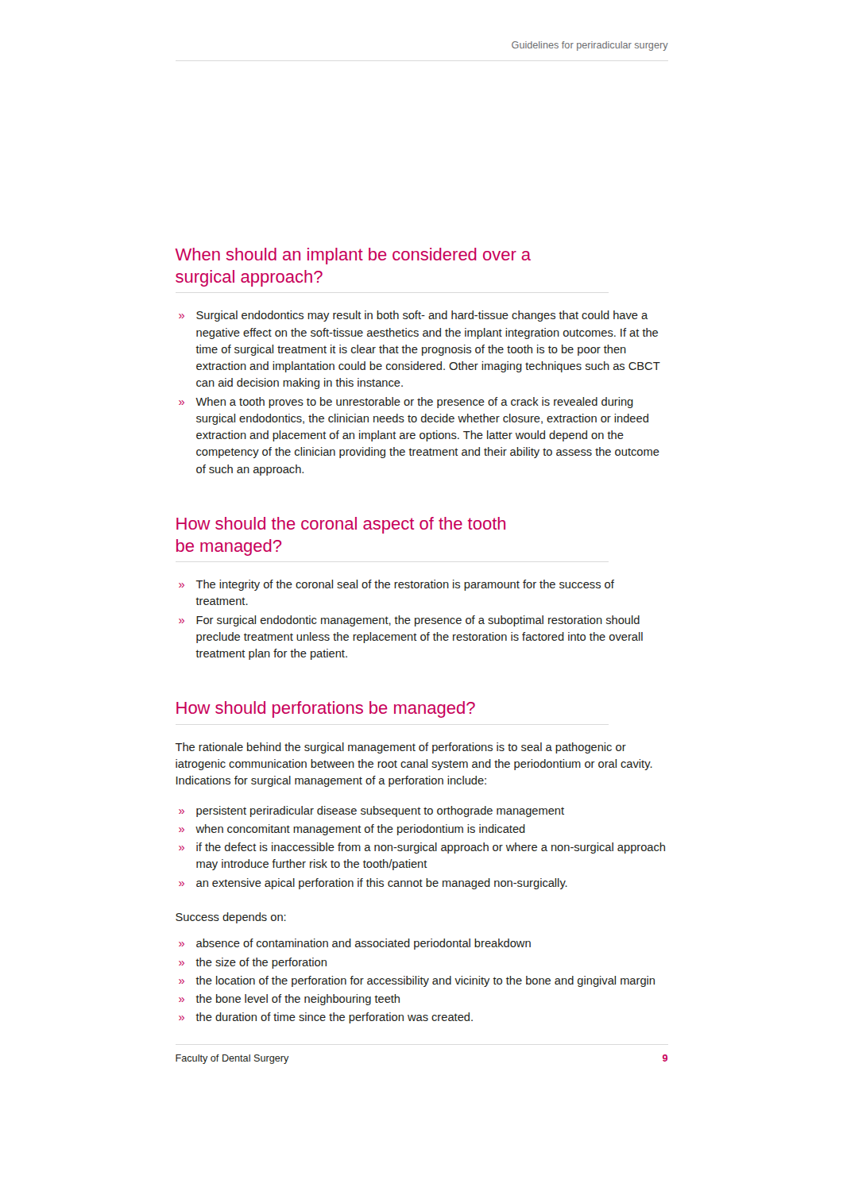Guidelines for periradicular surgery
When should an implant be considered over a
surgical approach?
Surgical endodontics may result in both soft- and hard-tissue changes that could have a negative effect on the soft-tissue aesthetics and the implant integration outcomes. If at the time of surgical treatment it is clear that the prognosis of the tooth is to be poor then extraction and implantation could be considered. Other imaging techniques such as CBCT can aid decision making in this instance.
When a tooth proves to be unrestorable or the presence of a crack is revealed during surgical endodontics, the clinician needs to decide whether closure, extraction or indeed extraction and placement of an implant are options. The latter would depend on the competency of the clinician providing the treatment and their ability to assess the outcome of such an approach.
How should the coronal aspect of the tooth
be managed?
The integrity of the coronal seal of the restoration is paramount for the success of treatment.
For surgical endodontic management, the presence of a suboptimal restoration should preclude treatment unless the replacement of the restoration is factored into the overall treatment plan for the patient.
How should perforations be managed?
The rationale behind the surgical management of perforations is to seal a pathogenic or iatrogenic communication between the root canal system and the periodontium or oral cavity. Indications for surgical management of a perforation include:
persistent periradicular disease subsequent to orthograde management
when concomitant management of the periodontium is indicated
if the defect is inaccessible from a non-surgical approach or where a non-surgical approach may introduce further risk to the tooth/patient
an extensive apical perforation if this cannot be managed non-surgically.
Success depends on:
absence of contamination and associated periodontal breakdown
the size of the perforation
the location of the perforation for accessibility and vicinity to the bone and gingival margin
the bone level of the neighbouring teeth
the duration of time since the perforation was created.
Faculty of Dental Surgery 9